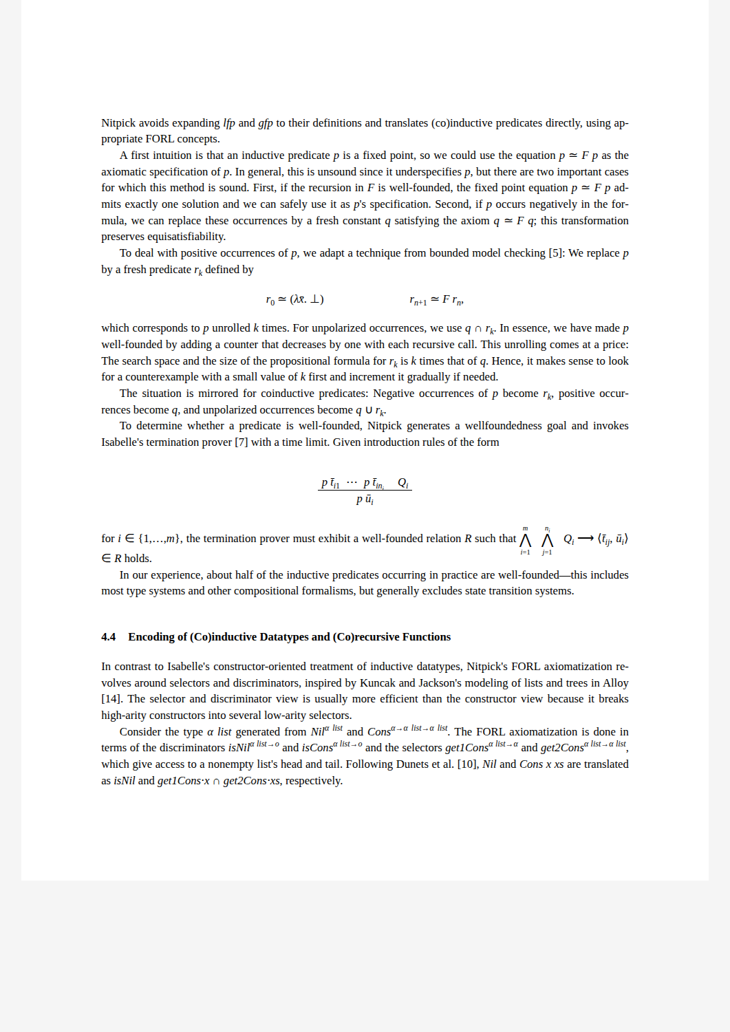Nitpick avoids expanding lfp and gfp to their definitions and translates (co)inductive predicates directly, using appropriate FORL concepts.
A first intuition is that an inductive predicate p is a fixed point, so we could use the equation p ≃ F p as the axiomatic specification of p. In general, this is unsound since it underspecifies p, but there are two important cases for which this method is sound. First, if the recursion in F is well-founded, the fixed point equation p ≃ F p admits exactly one solution and we can safely use it as p's specification. Second, if p occurs negatively in the formula, we can replace these occurrences by a fresh constant q satisfying the axiom q ≃ F q; this transformation preserves equisatisfiability.
To deal with positive occurrences of p, we adapt a technique from bounded model checking [5]: We replace p by a fresh predicate rk defined by
r0 ≃ (λx̄. ⊥) rn+1 ≃ F rn,
which corresponds to p unrolled k times. For unpolarized occurrences, we use q ∩ rk. In essence, we have made p well-founded by adding a counter that decreases by one with each recursive call. This unrolling comes at a price: The search space and the size of the propositional formula for rk is k times that of q. Hence, it makes sense to look for a counterexample with a small value of k first and increment it gradually if needed.
The situation is mirrored for coinductive predicates: Negative occurrences of p become rk, positive occurrences become q, and unpolarized occurrences become q ∪ rk.
To determine whether a predicate is well-founded, Nitpick generates a wellfoundedness goal and invokes Isabelle's termination prover [7] with a time limit. Given introduction rules of the form
p t̄i1⋯p t̄ini Qi
p ūi
for i ∈ {1,…,m}, the termination prover must exhibit a well-founded relation R such that m⋀i=1 ni⋀j=1 Qi ⟶ ⟨t̄ij, ūi⟩ ∈ R holds.
In our experience, about half of the inductive predicates occurring in practice are well-founded—this includes most type systems and other compositional formalisms, but generally excludes state transition systems.
4.4 Encoding of (Co)inductive Datatypes and (Co)recursive Functions
In contrast to Isabelle's constructor-oriented treatment of inductive datatypes, Nitpick's FORL axiomatization revolves around selectors and discriminators, inspired by Kuncak and Jackson's modeling of lists and trees in Alloy [14]. The selector and discriminator view is usually more efficient than the constructor view because it breaks high-arity constructors into several low-arity selectors.
Consider the type α list generated from Nilα list and Consα→α list→α list. The FORL axiomatization is done in terms of the discriminators isNilα list→o and isConsα list→o and the selectors get1Consα list→α and get2Consα list→α list, which give access to a nonempty list's head and tail. Following Dunets et al. [10], Nil and Cons x xs are translated as isNil and get1Cons⋅x ∩ get2Cons⋅xs, respectively.